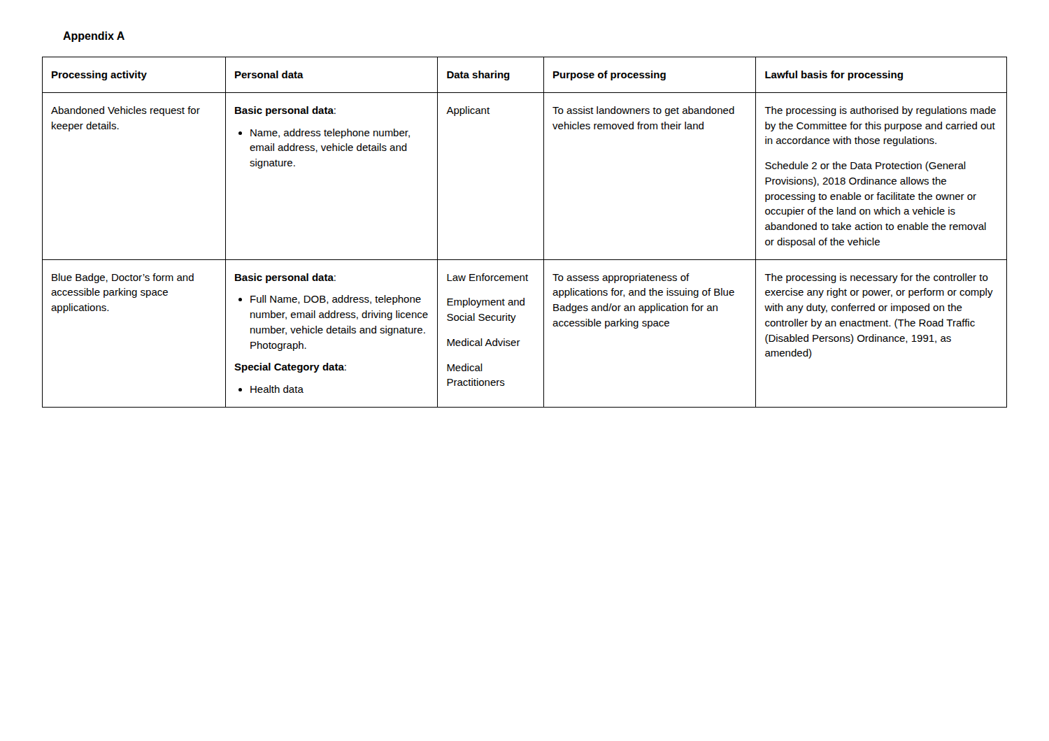Appendix A
| Processing activity | Personal data | Data sharing | Purpose of processing | Lawful basis for processing |
| --- | --- | --- | --- | --- |
| Abandoned Vehicles request for keeper details. | Basic personal data : Name, address telephone number, email address, vehicle details and signature. | Applicant | To assist landowners to get abandoned vehicles removed from their land | The processing is authorised by regulations made by the Committee for this purpose and carried out in accordance with those regulations. Schedule 2 or the Data Protection (General Provisions), 2018 Ordinance allows the processing to enable or facilitate the owner or occupier of the land on which a vehicle is abandoned to take action to enable the removal or disposal of the vehicle |
| Blue Badge, Doctor’s form and accessible parking space applications. | Basic personal data : Full Name, DOB, address, telephone number, email address, driving licence number, vehicle details and signature. Photograph. Special Category data : Health data | Law Enforcement Employment and Social Security Medical Adviser Medical Practitioners | To assess appropriateness of applications for, and the issuing of Blue Badges and/or an application for an accessible parking space | The processing is necessary for the controller to exercise any right or power, or perform or comply with any duty, conferred or imposed on the controller by an enactment. (The Road Traffic (Disabled Persons) Ordinance, 1991, as amended) |